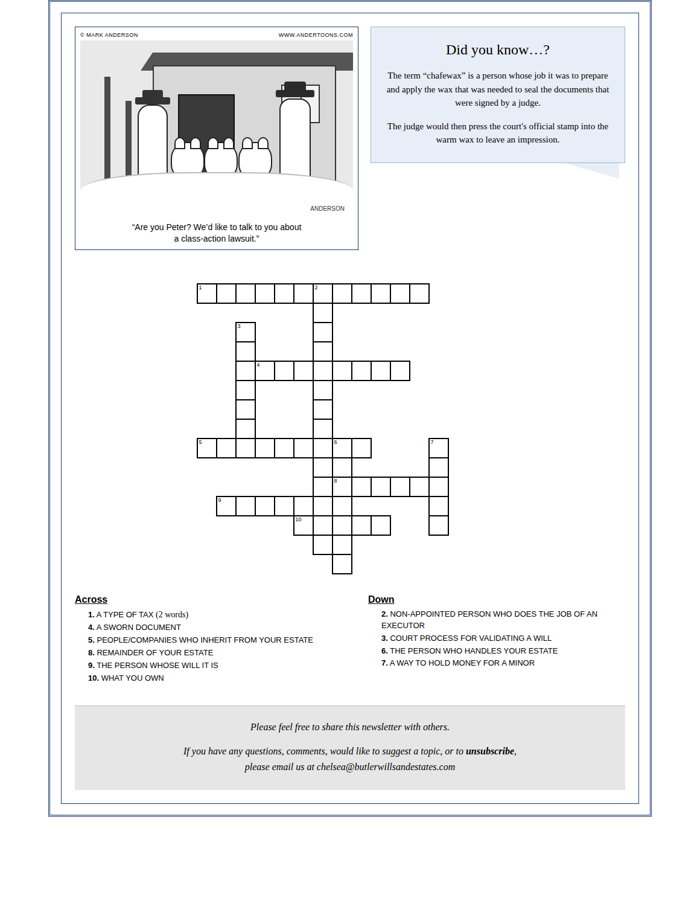© MARK ANDERSON WWW.ANDERTOONS.COM
ANDERSON
“Are you Peter? We’d like to talk to you about
a class-action lawsuit.”
Did you know…?
The term “chafewax” is a person whose job it was to prepare and apply the wax that was needed to seal the documents that were signed by a judge.
The judge would then press the court's official stamp into the warm wax to leave an impression.
| 1 | | | | | | 2 | | | | | | | | | |
| | | 3 | | | | | | | | | | | | | |
| | | | 4 | | | | | | | | | | | | |
| 5 | | | | | | | 6 | | | | | 7 | | | |
| | | | | | | | 8 | | | | | | | | |
| | 9 | | | | | | | | | | | | | | |
| | | | | | 10 | | | | | | | | | | |
Across
1. A TYPE OF TAX (2 words)
4. A SWORN DOCUMENT
5. PEOPLE/COMPANIES WHO INHERIT FROM YOUR ESTATE
8. REMAINDER OF YOUR ESTATE
9. THE PERSON WHOSE WILL IT IS
10. WHAT YOU OWN
Down
2. NON-APPOINTED PERSON WHO DOES THE JOB OF AN EXECUTOR
3. COURT PROCESS FOR VALIDATING A WILL
6. THE PERSON WHO HANDLES YOUR ESTATE
7. A WAY TO HOLD MONEY FOR A MINOR
Please feel free to share this newsletter with others.
If you have any questions, comments, would like to suggest a topic, or to unsubscribe,
please email us at chelsea@butlerwillsandestates.com